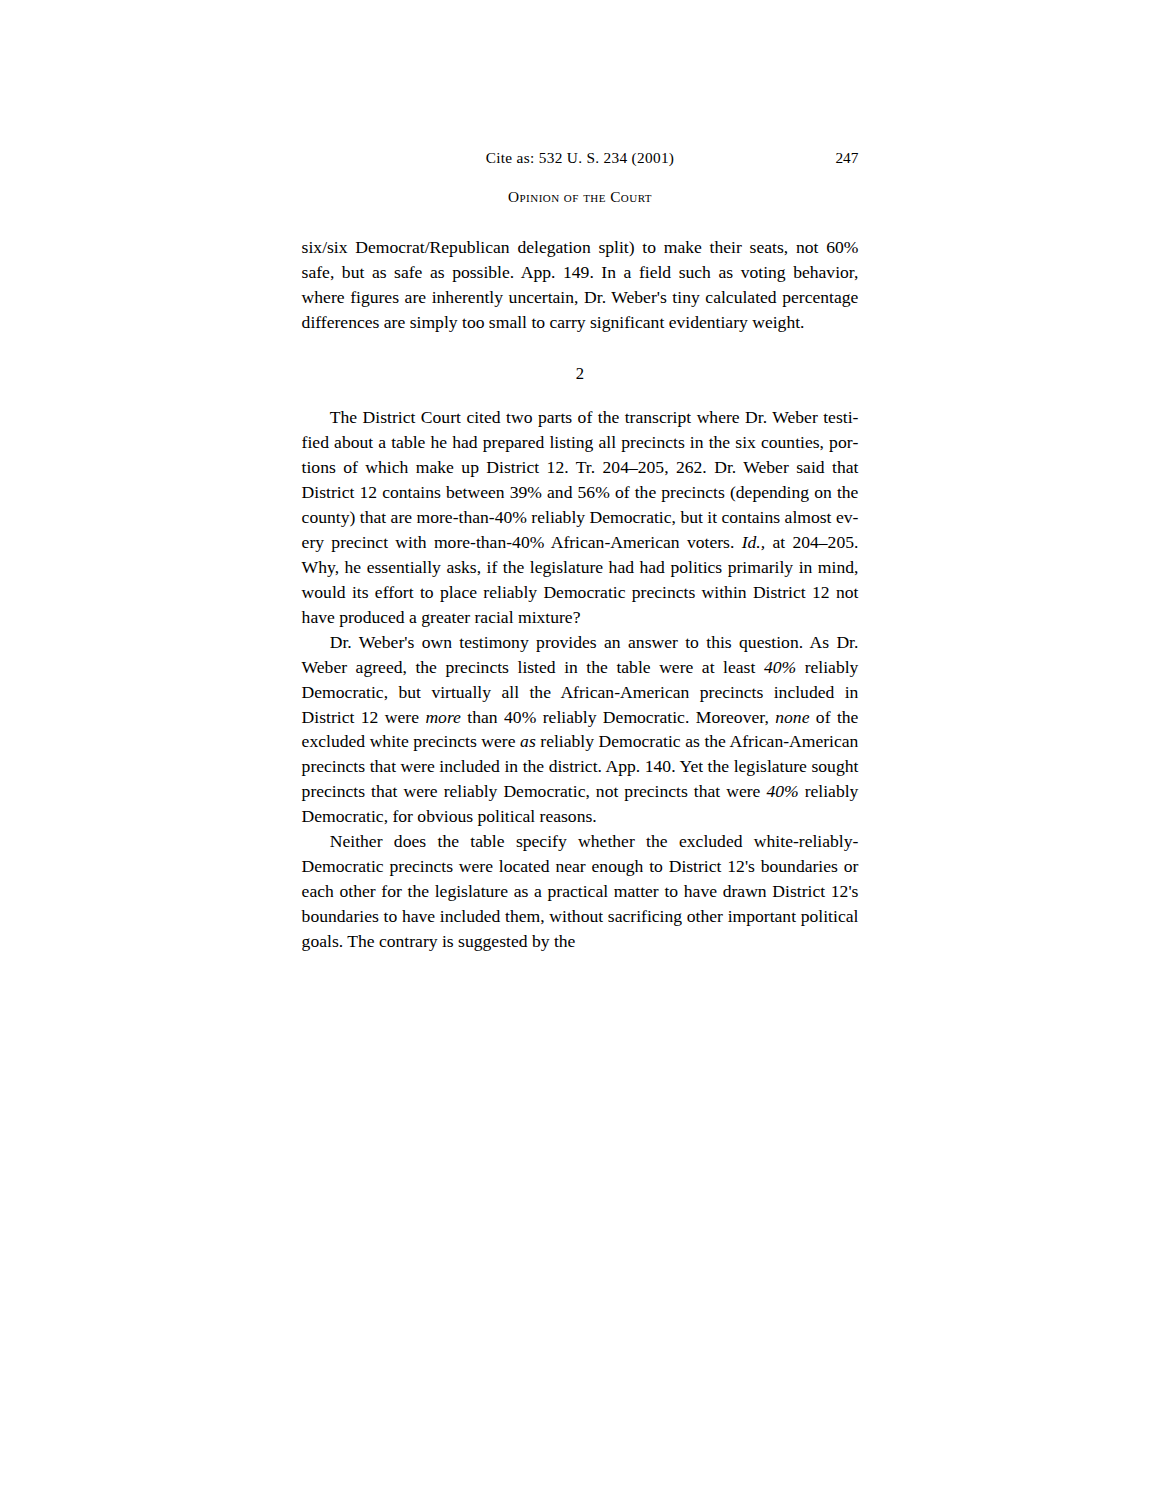Cite as: 532 U. S. 234 (2001)
247
Opinion of the Court
six/six Democrat/Republican delegation split) to make their seats, not 60% safe, but as safe as possible. App. 149. In a field such as voting behavior, where figures are inherently uncertain, Dr. Weber's tiny calculated percentage differences are simply too small to carry significant evidentiary weight.
2
The District Court cited two parts of the transcript where Dr. Weber testified about a table he had prepared listing all precincts in the six counties, portions of which make up District 12. Tr. 204–205, 262. Dr. Weber said that District 12 contains between 39% and 56% of the precincts (depending on the county) that are more-than-40% reliably Democratic, but it contains almost every precinct with more-than-40% African-American voters. Id., at 204–205. Why, he essentially asks, if the legislature had had politics primarily in mind, would its effort to place reliably Democratic precincts within District 12 not have produced a greater racial mixture?
Dr. Weber's own testimony provides an answer to this question. As Dr. Weber agreed, the precincts listed in the table were at least 40% reliably Democratic, but virtually all the African-American precincts included in District 12 were more than 40% reliably Democratic. Moreover, none of the excluded white precincts were as reliably Democratic as the African-American precincts that were included in the district. App. 140. Yet the legislature sought precincts that were reliably Democratic, not precincts that were 40% reliably Democratic, for obvious political reasons.
Neither does the table specify whether the excluded white-reliably-Democratic precincts were located near enough to District 12's boundaries or each other for the legislature as a practical matter to have drawn District 12's boundaries to have included them, without sacrificing other important political goals. The contrary is suggested by the